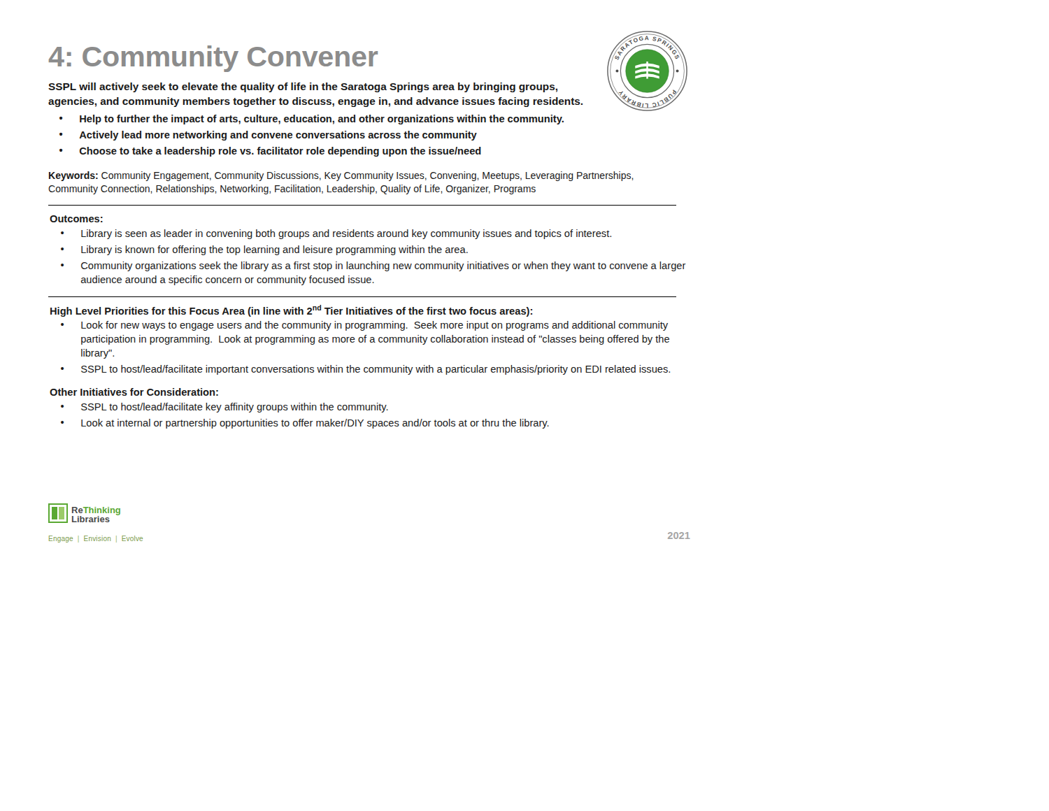SARATOGA SPRINGS PUBLIC LIBRARY
4: Community Convener
SSPL will actively seek to elevate the quality of life in the Saratoga Springs area by bringing groups, agencies, and community members together to discuss, engage in, and advance issues facing residents.
Help to further the impact of arts, culture, education, and other organizations within the community.
Actively lead more networking and convene conversations across the community
Choose to take a leadership role vs. facilitator role depending upon the issue/need
Keywords: Community Engagement, Community Discussions, Key Community Issues, Convening, Meetups, Leveraging Partnerships, Community Connection, Relationships, Networking, Facilitation, Leadership, Quality of Life, Organizer, Programs
Outcomes:
Library is seen as leader in convening both groups and residents around key community issues and topics of interest.
Library is known for offering the top learning and leisure programming within the area.
Community organizations seek the library as a first stop in launching new community initiatives or when they want to convene a larger audience around a specific concern or community focused issue.
High Level Priorities for this Focus Area (in line with 2nd Tier Initiatives of the first two focus areas):
Look for new ways to engage users and the community in programming. Seek more input on programs and additional community participation in programming. Look at programming as more of a community collaboration instead of "classes being offered by the library".
SSPL to host/lead/facilitate important conversations within the community with a particular emphasis/priority on EDI related issues.
Other Initiatives for Consideration:
SSPL to host/lead/facilitate key affinity groups within the community.
Look at internal or partnership opportunities to offer maker/DIY spaces and/or tools at or thru the library.
ReThinking Libraries
Engage | Envision | Evolve
2021